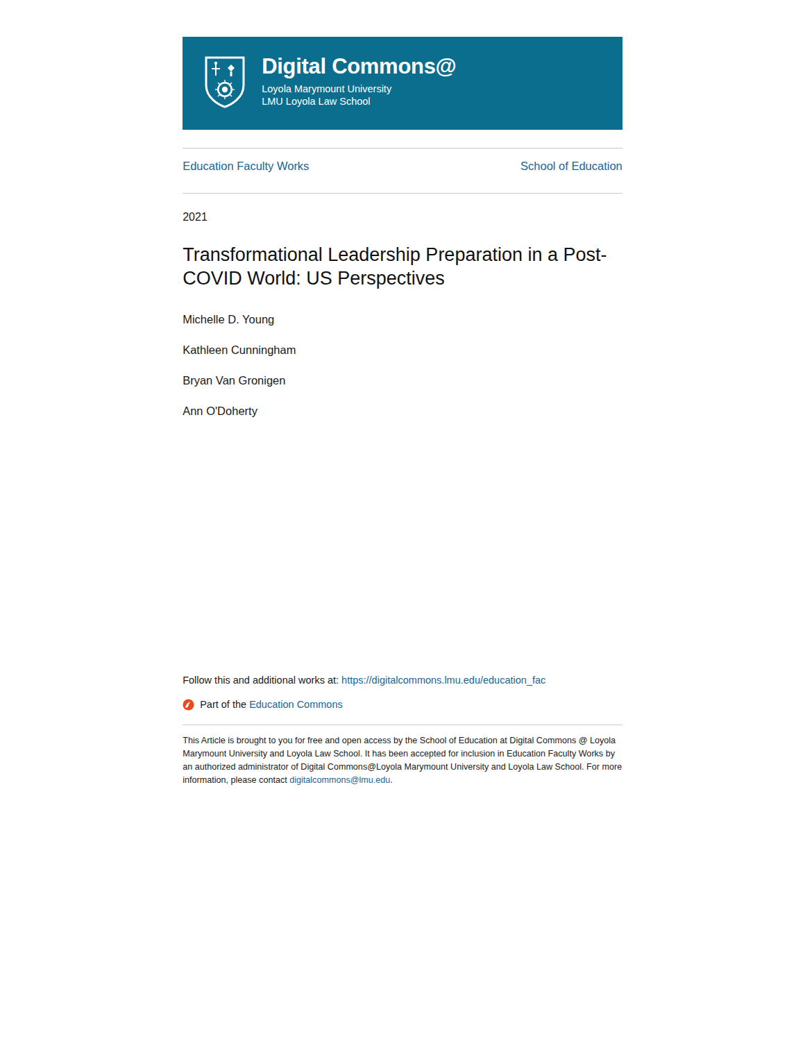Digital Commons@
Loyola Marymount University
LMU Loyola Law School
Education Faculty Works
School of Education
2021
Transformational Leadership Preparation in a Post-COVID World: US Perspectives
Michelle D. Young
Kathleen Cunningham
Bryan Van Gronigen
Ann O'Doherty
Follow this and additional works at: https://digitalcommons.lmu.edu/education_fac
Part of the Education Commons
This Article is brought to you for free and open access by the School of Education at Digital Commons @ Loyola Marymount University and Loyola Law School. It has been accepted for inclusion in Education Faculty Works by an authorized administrator of Digital Commons@Loyola Marymount University and Loyola Law School. For more information, please contact digitalcommons@lmu.edu.